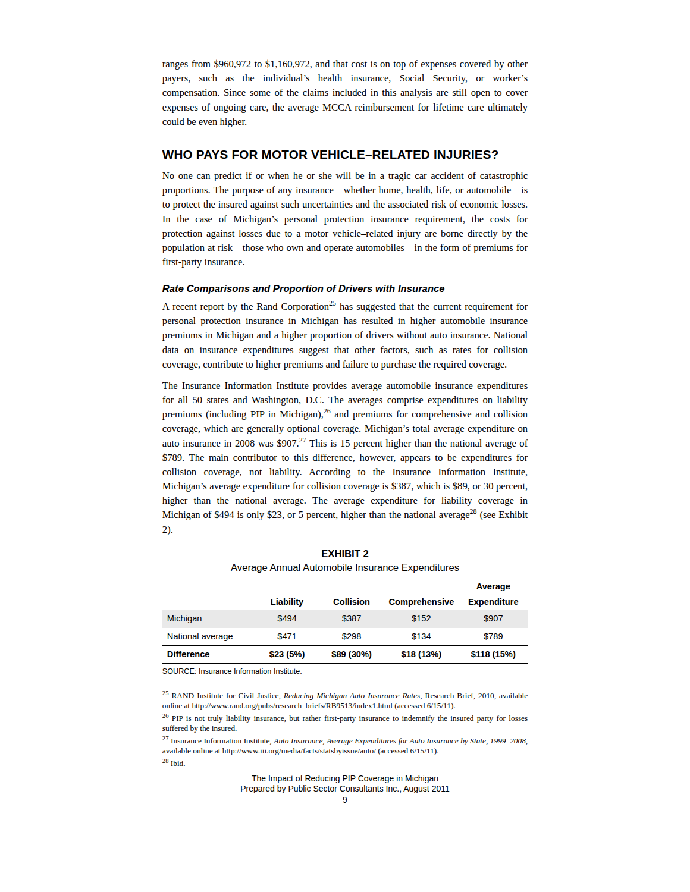ranges from $960,972 to $1,160,972, and that cost is on top of expenses covered by other payers, such as the individual’s health insurance, Social Security, or worker’s compensation. Since some of the claims included in this analysis are still open to cover expenses of ongoing care, the average MCCA reimbursement for lifetime care ultimately could be even higher.
WHO PAYS FOR MOTOR VEHICLE–RELATED INJURIES?
No one can predict if or when he or she will be in a tragic car accident of catastrophic proportions. The purpose of any insurance—whether home, health, life, or automobile—is to protect the insured against such uncertainties and the associated risk of economic losses. In the case of Michigan’s personal protection insurance requirement, the costs for protection against losses due to a motor vehicle–related injury are borne directly by the population at risk—those who own and operate automobiles—in the form of premiums for first-party insurance.
Rate Comparisons and Proportion of Drivers with Insurance
A recent report by the Rand Corporation25 has suggested that the current requirement for personal protection insurance in Michigan has resulted in higher automobile insurance premiums in Michigan and a higher proportion of drivers without auto insurance. National data on insurance expenditures suggest that other factors, such as rates for collision coverage, contribute to higher premiums and failure to purchase the required coverage.
The Insurance Information Institute provides average automobile insurance expenditures for all 50 states and Washington, D.C. The averages comprise expenditures on liability premiums (including PIP in Michigan),26 and premiums for comprehensive and collision coverage, which are generally optional coverage. Michigan’s total average expenditure on auto insurance in 2008 was $907.27 This is 15 percent higher than the national average of $789. The main contributor to this difference, however, appears to be expenditures for collision coverage, not liability. According to the Insurance Information Institute, Michigan’s average expenditure for collision coverage is $387, which is $89, or 30 percent, higher than the national average. The average expenditure for liability coverage in Michigan of $494 is only $23, or 5 percent, higher than the national average28 (see Exhibit 2).
EXHIBIT 2
Average Annual Automobile Insurance Expenditures
| | | | | Average |
| --- | --- | --- | --- | --- |
| | Liability | Collision | Comprehensive | Expenditure |
| Michigan | $494 | $387 | $152 | $907 |
| National average | $471 | $298 | $134 | $789 |
| Difference | $23 (5%) | $89 (30%) | $18 (13%) | $118 (15%) |
SOURCE: Insurance Information Institute.
25 RAND Institute for Civil Justice, Reducing Michigan Auto Insurance Rates, Research Brief, 2010, available online at http://www.rand.org/pubs/research_briefs/RB9513/index1.html (accessed 6/15/11).
26 PIP is not truly liability insurance, but rather first-party insurance to indemnify the insured party for losses suffered by the insured.
27 Insurance Information Institute, Auto Insurance, Average Expenditures for Auto Insurance by State, 1999–2008, available online at http://www.iii.org/media/facts/statsbyissue/auto/ (accessed 6/15/11).
28 Ibid.
The Impact of Reducing PIP Coverage in Michigan
Prepared by Public Sector Consultants Inc., August 2011
9